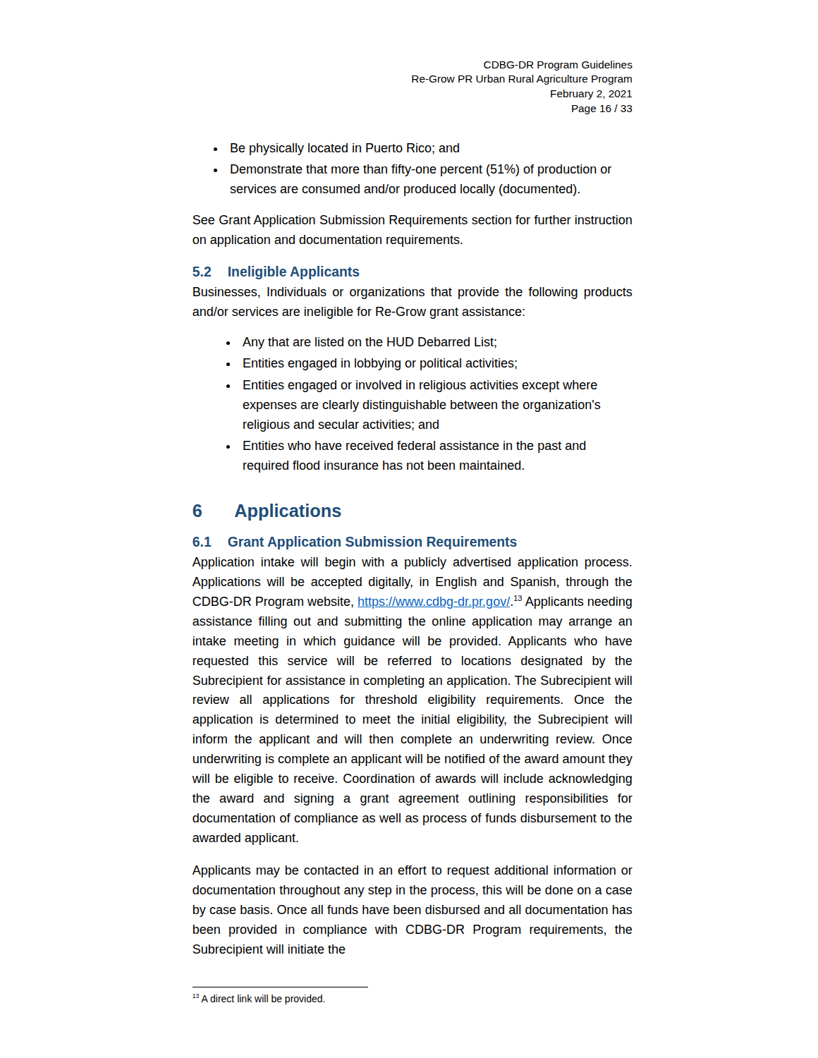CDBG-DR Program Guidelines
Re-Grow PR Urban Rural Agriculture Program
February 2, 2021
Page 16 / 33
Be physically located in Puerto Rico; and
Demonstrate that more than fifty-one percent (51%) of production or services are consumed and/or produced locally (documented).
See Grant Application Submission Requirements section for further instruction on application and documentation requirements.
5.2 Ineligible Applicants
Businesses, Individuals or organizations that provide the following products and/or services are ineligible for Re-Grow grant assistance:
Any that are listed on the HUD Debarred List;
Entities engaged in lobbying or political activities;
Entities engaged or involved in religious activities except where expenses are clearly distinguishable between the organization's religious and secular activities; and
Entities who have received federal assistance in the past and required flood insurance has not been maintained.
6 Applications
6.1 Grant Application Submission Requirements
Application intake will begin with a publicly advertised application process. Applications will be accepted digitally, in English and Spanish, through the CDBG-DR Program website, https://www.cdbg-dr.pr.gov/.13 Applicants needing assistance filling out and submitting the online application may arrange an intake meeting in which guidance will be provided. Applicants who have requested this service will be referred to locations designated by the Subrecipient for assistance in completing an application. The Subrecipient will review all applications for threshold eligibility requirements. Once the application is determined to meet the initial eligibility, the Subrecipient will inform the applicant and will then complete an underwriting review. Once underwriting is complete an applicant will be notified of the award amount they will be eligible to receive. Coordination of awards will include acknowledging the award and signing a grant agreement outlining responsibilities for documentation of compliance as well as process of funds disbursement to the awarded applicant.
Applicants may be contacted in an effort to request additional information or documentation throughout any step in the process, this will be done on a case by case basis. Once all funds have been disbursed and all documentation has been provided in compliance with CDBG-DR Program requirements, the Subrecipient will initiate the
13 A direct link will be provided.